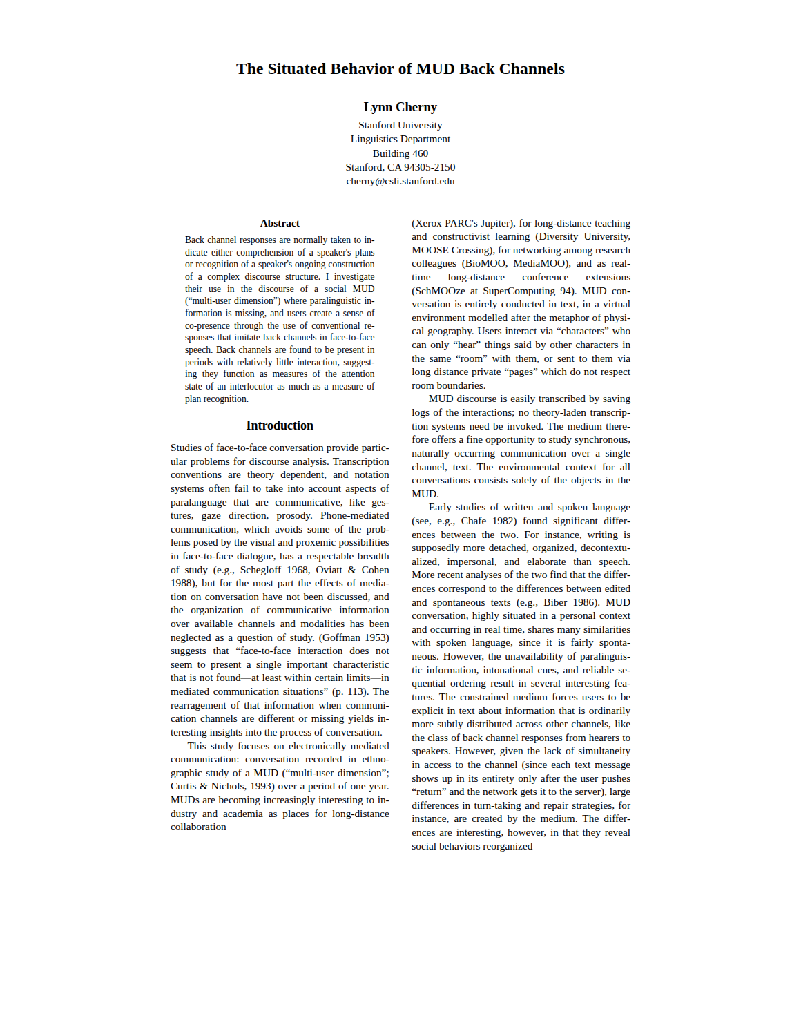The Situated Behavior of MUD Back Channels
Lynn Cherny
Stanford University
Linguistics Department
Building 460
Stanford, CA 94305-2150
cherny@csli.stanford.edu
Abstract
Back channel responses are normally taken to indicate either comprehension of a speaker's plans or recognition of a speaker's ongoing construction of a complex discourse structure. I investigate their use in the discourse of a social MUD (“multi-user dimension”) where paralinguistic information is missing, and users create a sense of co-presence through the use of conventional responses that imitate back channels in face-to-face speech. Back channels are found to be present in periods with relatively little interaction, suggesting they function as measures of the attention state of an interlocutor as much as a measure of plan recognition.
Introduction
Studies of face-to-face conversation provide particular problems for discourse analysis. Transcription conventions are theory dependent, and notation systems often fail to take into account aspects of paralanguage that are communicative, like gestures, gaze direction, prosody. Phone-mediated communication, which avoids some of the problems posed by the visual and proxemic possibilities in face-to-face dialogue, has a respectable breadth of study (e.g., Schegloff 1968, Oviatt & Cohen 1988), but for the most part the effects of mediation on conversation have not been discussed, and the organization of communicative information over available channels and modalities has been neglected as a question of study. (Goffman 1953) suggests that “face-to-face interaction does not seem to present a single important characteristic that is not found—at least within certain limits—in mediated communication situations” (p. 113). The rearragement of that information when communication channels are different or missing yields interesting insights into the process of conversation.
This study focuses on electronically mediated communication: conversation recorded in ethnographic study of a MUD (“multi-user dimension”; Curtis & Nichols, 1993) over a period of one year. MUDs are becoming increasingly interesting to industry and academia as places for long-distance collaboration
(Xerox PARC's Jupiter), for long-distance teaching and constructivist learning (Diversity University, MOOSE Crossing), for networking among research colleagues (BioMOO, MediaMOO), and as real-time long-distance conference extensions (SchMOOze at SuperComputing 94). MUD conversation is entirely conducted in text, in a virtual environment modelled after the metaphor of physical geography. Users interact via “characters” who can only “hear” things said by other characters in the same “room” with them, or sent to them via long distance private “pages” which do not respect room boundaries.
MUD discourse is easily transcribed by saving logs of the interactions; no theory-laden transcription systems need be invoked. The medium therefore offers a fine opportunity to study synchronous, naturally occurring communication over a single channel, text. The environmental context for all conversations consists solely of the objects in the MUD.
Early studies of written and spoken language (see, e.g., Chafe 1982) found significant differences between the two. For instance, writing is supposedly more detached, organized, decontextualized, impersonal, and elaborate than speech. More recent analyses of the two find that the differences correspond to the differences between edited and spontaneous texts (e.g., Biber 1986). MUD conversation, highly situated in a personal context and occurring in real time, shares many similarities with spoken language, since it is fairly spontaneous. However, the unavailability of paralinguistic information, intonational cues, and reliable sequential ordering result in several interesting features. The constrained medium forces users to be explicit in text about information that is ordinarily more subtly distributed across other channels, like the class of back channel responses from hearers to speakers. However, given the lack of simultaneity in access to the channel (since each text message shows up in its entirety only after the user pushes “return” and the network gets it to the server), large differences in turn-taking and repair strategies, for instance, are created by the medium. The differences are interesting, however, in that they reveal social behaviors reorganized